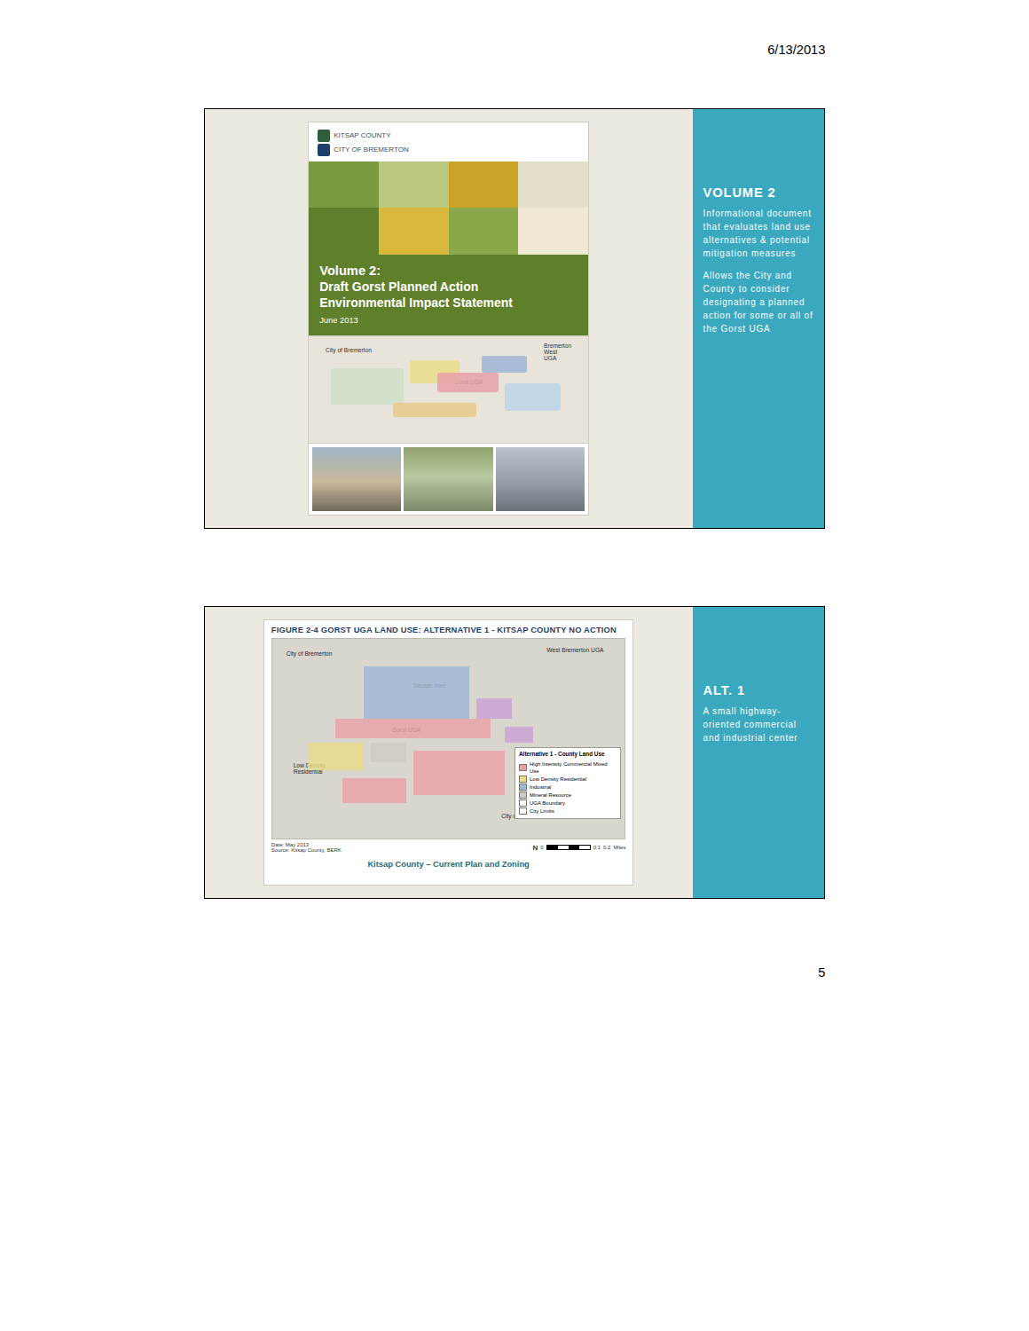6/13/2013
KITSAP COUNTY
CITY OF BREMERTON
Volume 2:
Draft Gorst Planned Action
Environmental Impact Statement
June 2013
City of Bremerton Bremerton
West
UGA Gorst UGA
VOLUME 2
Informational document that evaluates land use alternatives & potential mitigation measures
Allows the City and County to consider designating a planned action for some or all of the Gorst UGA
FIGURE 2-4 GORST UGA LAND USE: ALTERNATIVE 1 - KITSAP COUNTY NO ACTION
City of Bremerton West Bremerton UGA Sinclair Inlet Gorst UGA Low Density
Residential City of Bremerton
Alternative 1 - County Land Use
High Intensity Commercial Mixed Use
Low Density Residential
Industrial
Mineral Resource
UGA Boundary
City Limits
Date: May 2013
Source: Kitsap County, BERK
N 0 0.1 0.2 Miles
Kitsap County – Current Plan and Zoning
ALT. 1
A small highway-oriented commercial and industrial center
5